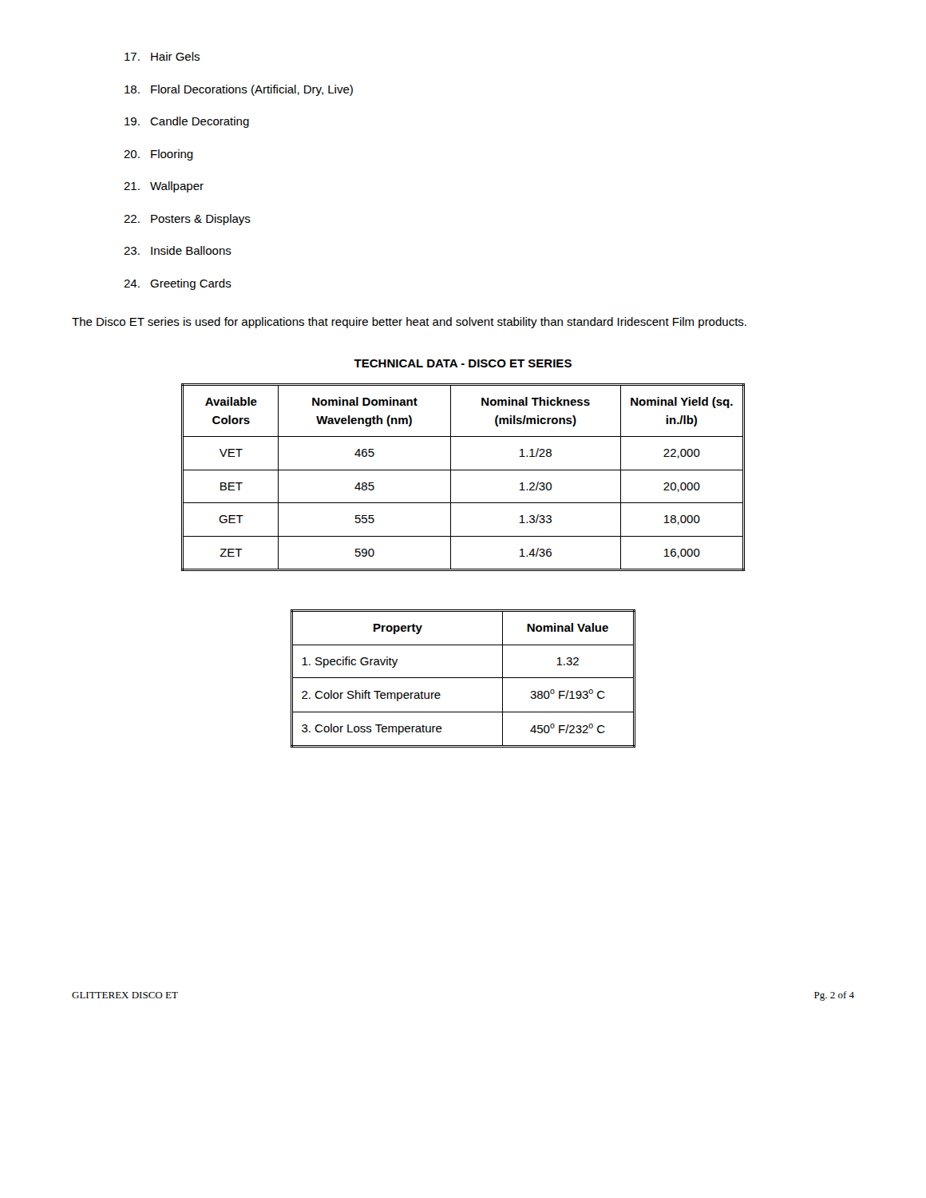Hair Gels
Floral Decorations (Artificial, Dry, Live)
Candle Decorating
Flooring
Wallpaper
Posters & Displays
Inside Balloons
Greeting Cards
The Disco ET series is used for applications that require better heat and solvent stability than standard Iridescent Film products.
TECHNICAL DATA - DISCO ET SERIES
| Available Colors | Nominal Dominant Wavelength (nm) | Nominal Thickness (mils/microns) | Nominal Yield (sq. in./lb) |
| --- | --- | --- | --- |
| VET | 465 | 1.1/28 | 22,000 |
| BET | 485 | 1.2/30 | 20,000 |
| GET | 555 | 1.3/33 | 18,000 |
| ZET | 590 | 1.4/36 | 16,000 |
| Property | Nominal Value |
| --- | --- |
| 1. Specific Gravity | 1.32 |
| 2. Color Shift Temperature | 380 o F/193 o C |
| 3. Color Loss Temperature | 450 o F/232 o C |
GLITTEREX DISCO ET Pg. 2 of 4